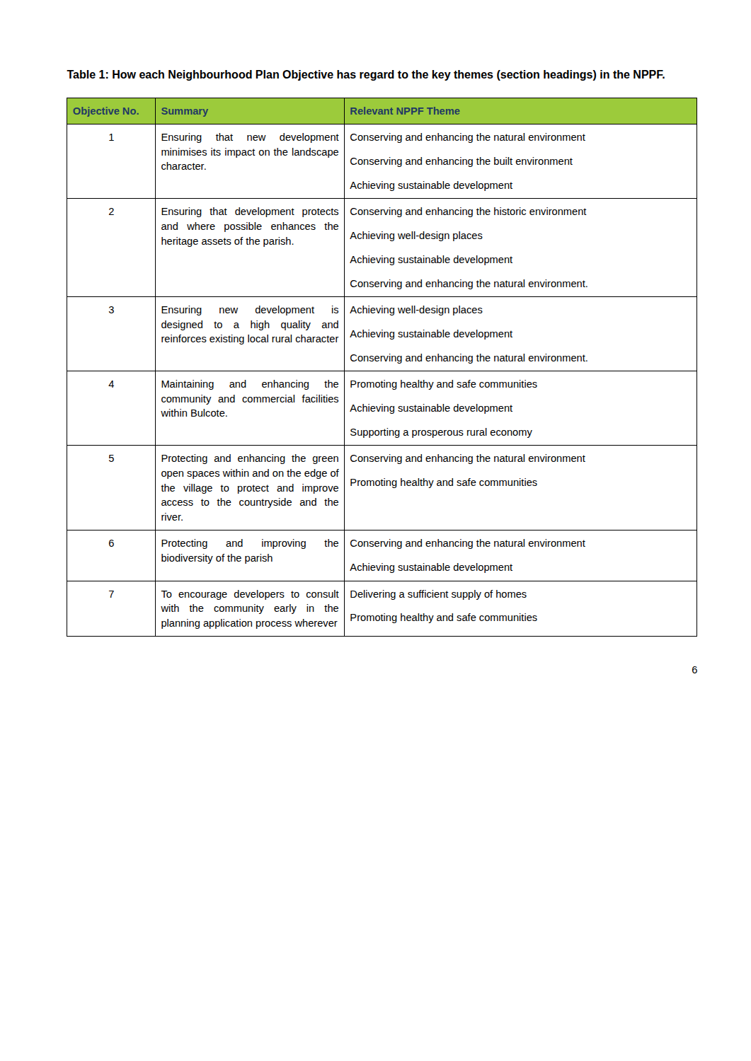Table 1: How each Neighbourhood Plan Objective has regard to the key themes (section headings) in the NPPF.
| Objective No. | Summary | Relevant NPPF Theme |
| --- | --- | --- |
| 1 | Ensuring that new development minimises its impact on the landscape character. | Conserving and enhancing the natural environment Conserving and enhancing the built environment Achieving sustainable development |
| 2 | Ensuring that development protects and where possible enhances the heritage assets of the parish. | Conserving and enhancing the historic environment Achieving well-design places Achieving sustainable development Conserving and enhancing the natural environment. |
| 3 | Ensuring new development is designed to a high quality and reinforces existing local rural character | Achieving well-design places Achieving sustainable development Conserving and enhancing the natural environment. |
| 4 | Maintaining and enhancing the community and commercial facilities within Bulcote. | Promoting healthy and safe communities Achieving sustainable development Supporting a prosperous rural economy |
| 5 | Protecting and enhancing the green open spaces within and on the edge of the village to protect and improve access to the countryside and the river. | Conserving and enhancing the natural environment Promoting healthy and safe communities |
| 6 | Protecting and improving the biodiversity of the parish | Conserving and enhancing the natural environment Achieving sustainable development |
| 7 | To encourage developers to consult with the community early in the planning application process wherever | Delivering a sufficient supply of homes Promoting healthy and safe communities |
6